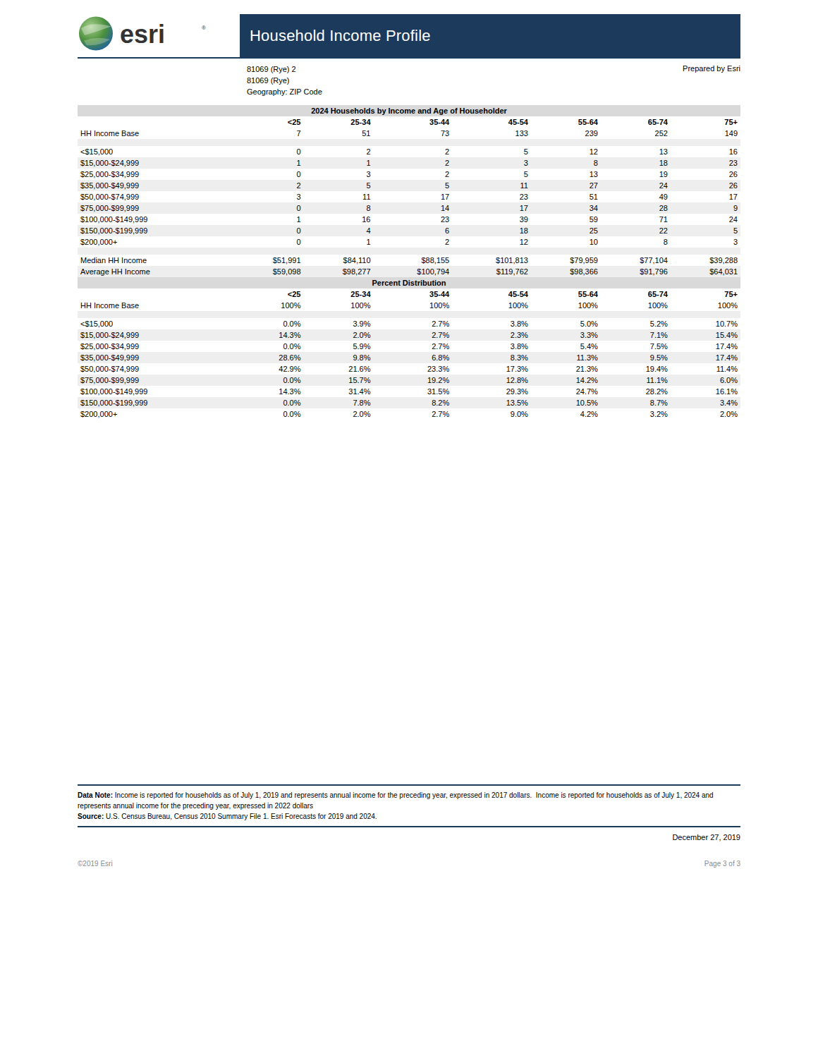Household Income Profile
81069 (Rye) 2
81069 (Rye)
Geography: ZIP Code
Prepared by Esri
| 2024 Households by Income and Age of Householder |
| | <25 | 25-34 | 35-44 | 45-54 | 55-64 | 65-74 | 75+ |
| HH Income Base | 7 | 51 | 73 | 133 | 239 | 252 | 149 |
| <$15,000 | 0 | 2 | 2 | 5 | 12 | 13 | 16 |
| $15,000-$24,999 | 1 | 1 | 2 | 3 | 8 | 18 | 23 |
| $25,000-$34,999 | 0 | 3 | 2 | 5 | 13 | 19 | 26 |
| $35,000-$49,999 | 2 | 5 | 5 | 11 | 27 | 24 | 26 |
| $50,000-$74,999 | 3 | 11 | 17 | 23 | 51 | 49 | 17 |
| $75,000-$99,999 | 0 | 8 | 14 | 17 | 34 | 28 | 9 |
| $100,000-$149,999 | 1 | 16 | 23 | 39 | 59 | 71 | 24 |
| $150,000-$199,999 | 0 | 4 | 6 | 18 | 25 | 22 | 5 |
| $200,000+ | 0 | 1 | 2 | 12 | 10 | 8 | 3 |
| Median HH Income | $51,991 | $84,110 | $88,155 | $101,813 | $79,959 | $77,104 | $39,288 |
| Average HH Income | $59,098 | $98,277 | $100,794 | $119,762 | $98,366 | $91,796 | $64,031 |
| Percent Distribution |
| | <25 | 25-34 | 35-44 | 45-54 | 55-64 | 65-74 | 75+ |
| HH Income Base | 100% | 100% | 100% | 100% | 100% | 100% | 100% |
| <$15,000 | 0.0% | 3.9% | 2.7% | 3.8% | 5.0% | 5.2% | 10.7% |
| $15,000-$24,999 | 14.3% | 2.0% | 2.7% | 2.3% | 3.3% | 7.1% | 15.4% |
| $25,000-$34,999 | 0.0% | 5.9% | 2.7% | 3.8% | 5.4% | 7.5% | 17.4% |
| $35,000-$49,999 | 28.6% | 9.8% | 6.8% | 8.3% | 11.3% | 9.5% | 17.4% |
| $50,000-$74,999 | 42.9% | 21.6% | 23.3% | 17.3% | 21.3% | 19.4% | 11.4% |
| $75,000-$99,999 | 0.0% | 15.7% | 19.2% | 12.8% | 14.2% | 11.1% | 6.0% |
| $100,000-$149,999 | 14.3% | 31.4% | 31.5% | 29.3% | 24.7% | 28.2% | 16.1% |
| $150,000-$199,999 | 0.0% | 7.8% | 8.2% | 13.5% | 10.5% | 8.7% | 3.4% |
| $200,000+ | 0.0% | 2.0% | 2.7% | 9.0% | 4.2% | 3.2% | 2.0% |
Data Note: Income is reported for households as of July 1, 2019 and represents annual income for the preceding year, expressed in 2017 dollars. Income is reported for households as of July 1, 2024 and represents annual income for the preceding year, expressed in 2022 dollars
Source: U.S. Census Bureau, Census 2010 Summary File 1. Esri Forecasts for 2019 and 2024.
December 27, 2019
©2019 Esri
Page 3 of 3